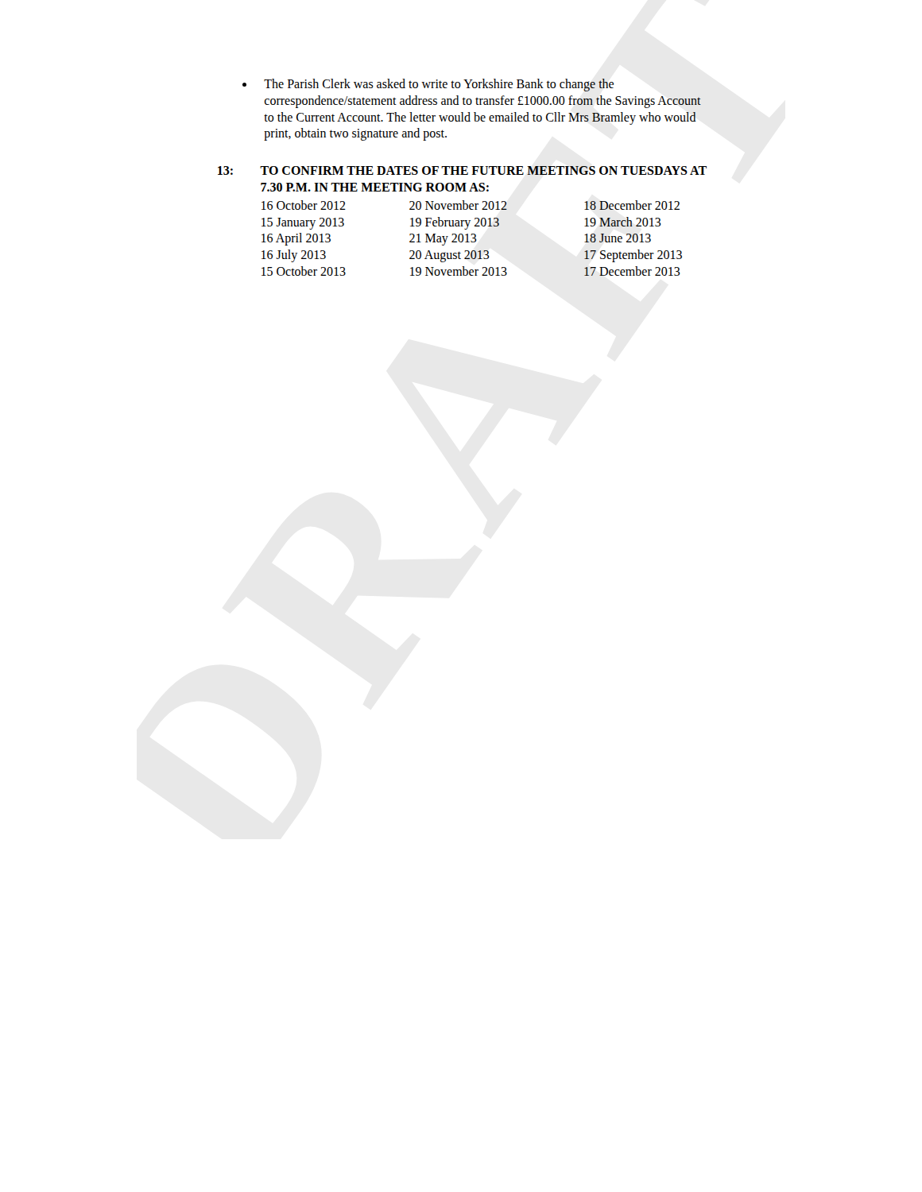DRAFT
The Parish Clerk was asked to write to Yorkshire Bank to change the correspondence/statement address and to transfer £1000.00 from the Savings Account to the Current Account. The letter would be emailed to Cllr Mrs Bramley who would print, obtain two signature and post.
13:
TO CONFIRM THE DATES OF THE FUTURE MEETINGS ON TUESDAYS AT 7.30 P.M. IN THE MEETING ROOM AS:
| 16 October 2012 | 20 November 2012 | 18 December 2012 |
| 15 January 2013 | 19 February 2013 | 19 March 2013 |
| 16 April 2013 | 21 May 2013 | 18 June 2013 |
| 16 July 2013 | 20 August 2013 | 17 September 2013 |
| 15 October 2013 | 19 November 2013 | 17 December 2013 |